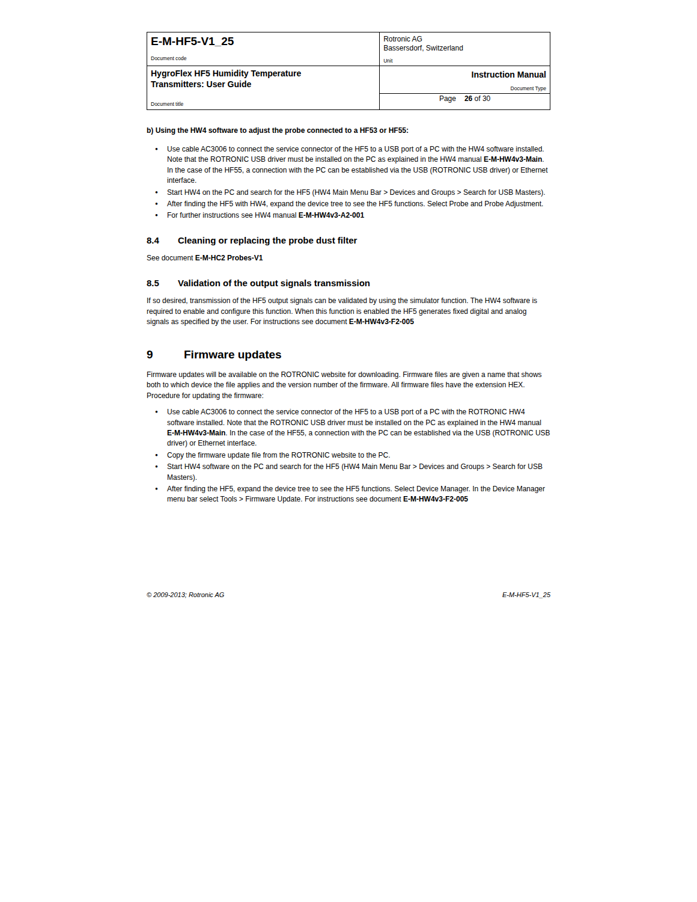| E-M-HF5-V1_25 Document code | Rotronic AG Bassersdorf, Switzerland Unit |
| HygroFlex HF5 Humidity Temperature Transmitters: User Guide Document title | / Instruction Manual Document Type / / Page 26 of 30 / |
b) Using the HW4 software to adjust the probe connected to a HF53 or HF55:
Use cable AC3006 to connect the service connector of the HF5 to a USB port of a PC with the HW4 software installed. Note that the ROTRONIC USB driver must be installed on the PC as explained in the HW4 manual E-M-HW4v3-Main. In the case of the HF55, a connection with the PC can be established via the USB (ROTRONIC USB driver) or Ethernet interface.
Start HW4 on the PC and search for the HF5 (HW4 Main Menu Bar > Devices and Groups > Search for USB Masters).
After finding the HF5 with HW4, expand the device tree to see the HF5 functions. Select Probe and Probe Adjustment.
For further instructions see HW4 manual E-M-HW4v3-A2-001
8.4 Cleaning or replacing the probe dust filter
See document E-M-HC2 Probes-V1
8.5 Validation of the output signals transmission
If so desired, transmission of the HF5 output signals can be validated by using the simulator function. The HW4 software is required to enable and configure this function. When this function is enabled the HF5 generates fixed digital and analog signals as specified by the user. For instructions see document E-M-HW4v3-F2-005
9 Firmware updates
Firmware updates will be available on the ROTRONIC website for downloading. Firmware files are given a name that shows both to which device the file applies and the version number of the firmware. All firmware files have the extension HEX. Procedure for updating the firmware:
Use cable AC3006 to connect the service connector of the HF5 to a USB port of a PC with the ROTRONIC HW4 software installed. Note that the ROTRONIC USB driver must be installed on the PC as explained in the HW4 manual E-M-HW4v3-Main. In the case of the HF55, a connection with the PC can be established via the USB (ROTRONIC USB driver) or Ethernet interface.
Copy the firmware update file from the ROTRONIC website to the PC.
Start HW4 software on the PC and search for the HF5 (HW4 Main Menu Bar > Devices and Groups > Search for USB Masters).
After finding the HF5, expand the device tree to see the HF5 functions. Select Device Manager. In the Device Manager menu bar select Tools > Firmware Update. For instructions see document E-M-HW4v3-F2-005
© 2009-2013; Rotronic AG
E-M-HF5-V1_25